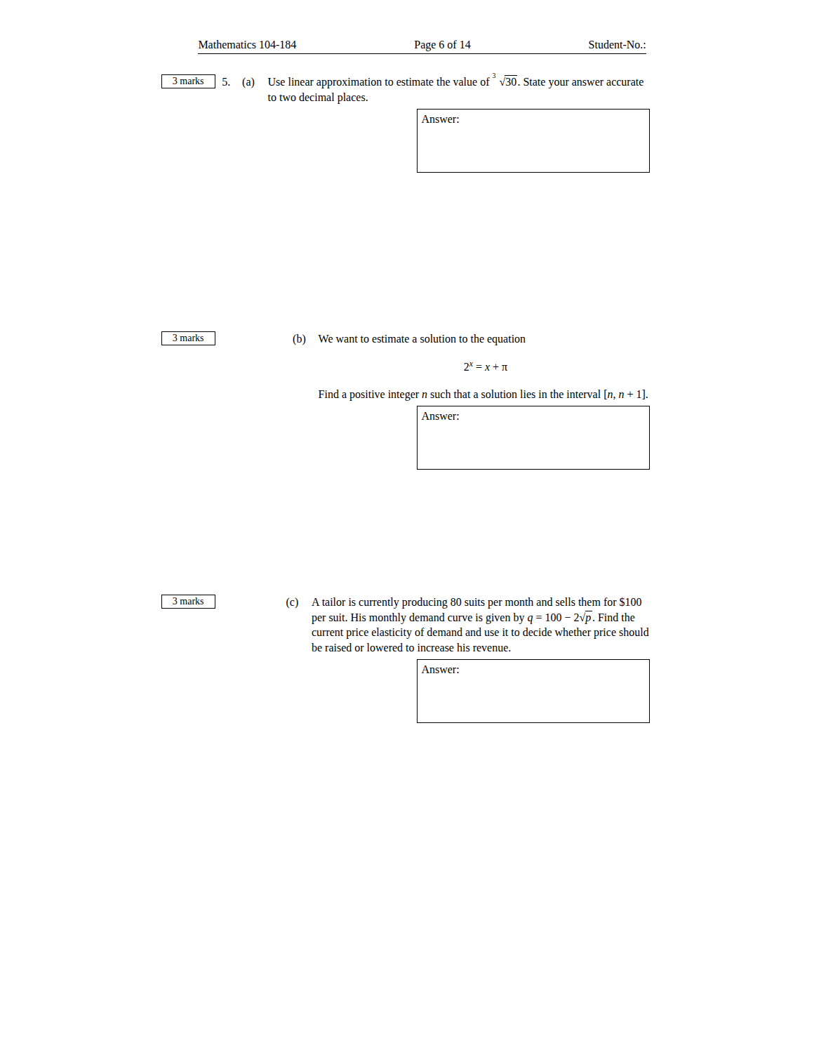Mathematics 104-184
Page 6 of 14
Student-No.:
3 marks
5.
(a)
Use linear approximation to estimate the value of 330. State your answer accurate to two decimal places.
Answer:
3 marks
(b)
We want to estimate a solution to the equation
2x = x + π
Find a positive integer n such that a solution lies in the interval [n, n + 1].
Answer:
3 marks
(c)
A tailor is currently producing 80 suits per month and sells them for $100 per suit. His monthly demand curve is given by q = 100 − 2p. Find the current price elasticity of demand and use it to decide whether price should be raised or lowered to increase his revenue.
Answer: